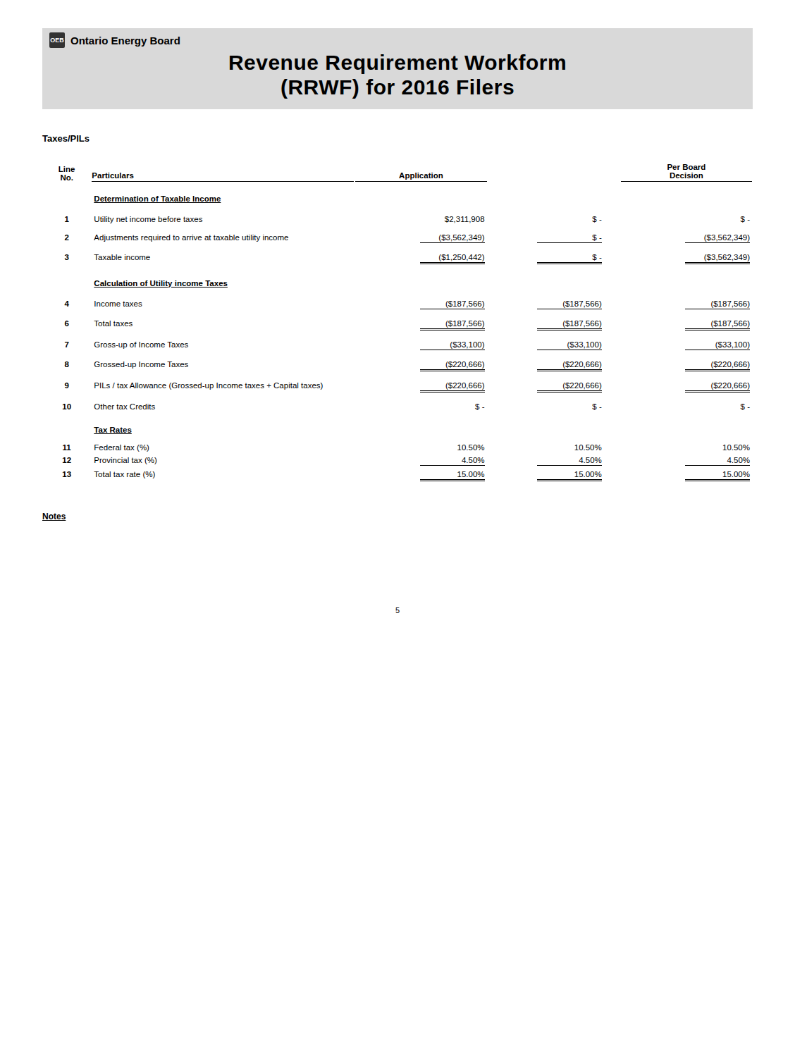OEBOntario Energy Board
Revenue Requirement Workform
(RRWF) for 2016 Filers
Taxes/PILs
| Line No. | Particulars | Application | | Per Board Decision |
| --- | --- | --- | --- | --- |
| | Determination of Taxable Income |
| 1 | Utility net income before taxes | $2,311,908 | $ - | $ - |
| 2 | Adjustments required to arrive at taxable utility income | ($3,562,349) | $ - | ($3,562,349) |
| 3 | Taxable income | ($1,250,442) | $ - | ($3,562,349) |
| | Calculation of Utility income Taxes |
| 4 | Income taxes | ($187,566) | ($187,566) | ($187,566) |
| 6 | Total taxes | ($187,566) | ($187,566) | ($187,566) |
| 7 | Gross-up of Income Taxes | ($33,100) | ($33,100) | ($33,100) |
| 8 | Grossed-up Income Taxes | ($220,666) | ($220,666) | ($220,666) |
| 9 | PILs / tax Allowance (Grossed-up Income taxes + Capital taxes) | ($220,666) | ($220,666) | ($220,666) |
| 10 | Other tax Credits | $ - | $ - | $ - |
| | Tax Rates |
| 11 | Federal tax (%) | 10.50% | 10.50% | 10.50% |
| 12 | Provincial tax (%) | 4.50% | 4.50% | 4.50% |
| 13 | Total tax rate (%) | 15.00% | 15.00% | 15.00% |
Notes
5